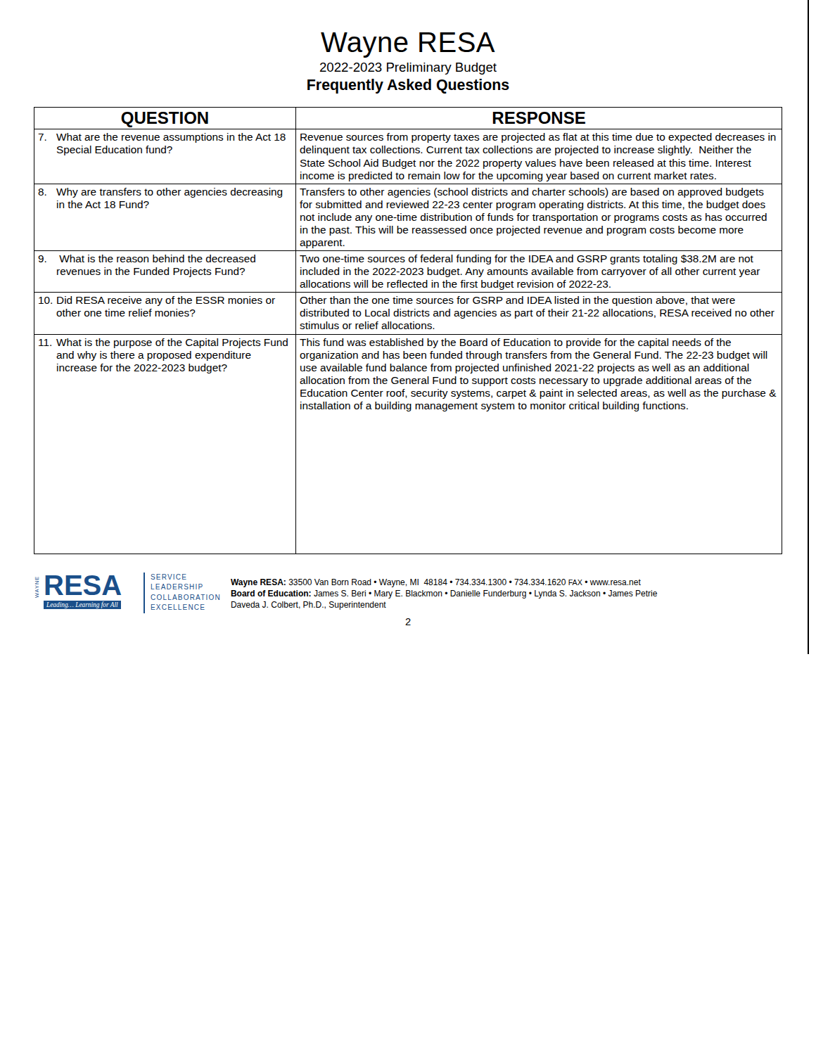Wayne RESA
2022-2023 Preliminary Budget
Frequently Asked Questions
| QUESTION | RESPONSE |
| --- | --- |
| 7. What are the revenue assumptions in the Act 18 Special Education fund? | Revenue sources from property taxes are projected as flat at this time due to expected decreases in delinquent tax collections. Current tax collections are projected to increase slightly. Neither the State School Aid Budget nor the 2022 property values have been released at this time. Interest income is predicted to remain low for the upcoming year based on current market rates. |
| 8. Why are transfers to other agencies decreasing in the Act 18 Fund? | Transfers to other agencies (school districts and charter schools) are based on approved budgets for submitted and reviewed 22-23 center program operating districts. At this time, the budget does not include any one-time distribution of funds for transportation or programs costs as has occurred in the past. This will be reassessed once projected revenue and program costs become more apparent. |
| 9. What is the reason behind the decreased revenues in the Funded Projects Fund? | Two one-time sources of federal funding for the IDEA and GSRP grants totaling $38.2M are not included in the 2022-2023 budget. Any amounts available from carryover of all other current year allocations will be reflected in the first budget revision of 2022-23. |
| 10. Did RESA receive any of the ESSR monies or other one time relief monies? | Other than the one time sources for GSRP and IDEA listed in the question above, that were distributed to Local districts and agencies as part of their 21-22 allocations, RESA received no other stimulus or relief allocations. |
| 11. What is the purpose of the Capital Projects Fund and why is there a proposed expenditure increase for the 2022-2023 budget? | This fund was established by the Board of Education to provide for the capital needs of the organization and has been funded through transfers from the General Fund. The 22-23 budget will use available fund balance from projected unfinished 2021-22 projects as well as an additional allocation from the General Fund to support costs necessary to upgrade additional areas of the Education Center roof, security systems, carpet & paint in selected areas, as well as the purchase & installation of a building management system to monitor critical building functions. |
WAYNE
RESA
Leading… Learning for All
SERVICE
LEADERSHIP
COLLABORATION
EXCELLENCE
Wayne RESA: 33500 Van Born Road • Wayne, MI 48184 • 734.334.1300 • 734.334.1620 FAX • www.resa.net
Board of Education: James S. Beri • Mary E. Blackmon • Danielle Funderburg • Lynda S. Jackson • James Petrie
Daveda J. Colbert, Ph.D., Superintendent
2